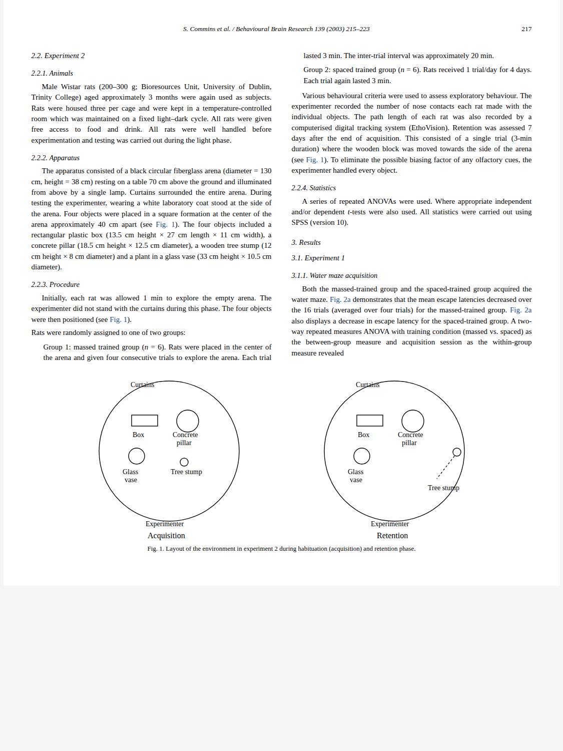S. Commins et al. / Behavioural Brain Research 139 (2003) 215–223
217
2.2. Experiment 2
2.2.1. Animals
Male Wistar rats (200–300 g; Bioresources Unit, University of Dublin, Trinity College) aged approximately 3 months were again used as subjects. Rats were housed three per cage and were kept in a temperature-controlled room which was maintained on a fixed light–dark cycle. All rats were given free access to food and drink. All rats were well handled before experimentation and testing was carried out during the light phase.
2.2.2. Apparatus
The apparatus consisted of a black circular fiberglass arena (diameter = 130 cm, height = 38 cm) resting on a table 70 cm above the ground and illuminated from above by a single lamp. Curtains surrounded the entire arena. During testing the experimenter, wearing a white laboratory coat stood at the side of the arena. Four objects were placed in a square formation at the center of the arena approximately 40 cm apart (see Fig. 1). The four objects included a rectangular plastic box (13.5 cm height × 27 cm length × 11 cm width), a concrete pillar (18.5 cm height × 12.5 cm diameter), a wooden tree stump (12 cm height × 8 cm diameter) and a plant in a glass vase (33 cm height × 10.5 cm diameter).
2.2.3. Procedure
Initially, each rat was allowed 1 min to explore the empty arena. The experimenter did not stand with the curtains during this phase. The four objects were then positioned (see Fig. 1).
Rats were randomly assigned to one of two groups:
Group 1: massed trained group (n = 6). Rats were placed in the center of the arena and given four consecutive trials to explore the arena. Each trial lasted 3 min. The inter-trial interval was approximately 20 min.
Group 2: spaced trained group (n = 6). Rats received 1 trial/day for 4 days. Each trial again lasted 3 min.
Various behavioural criteria were used to assess exploratory behaviour. The experimenter recorded the number of nose contacts each rat made with the individual objects. The path length of each rat was also recorded by a computerised digital tracking system (EthoVision). Retention was assessed 7 days after the end of acquisition. This consisted of a single trial (3-min duration) where the wooden block was moved towards the side of the arena (see Fig. 1). To eliminate the possible biasing factor of any olfactory cues, the experimenter handled every object.
2.2.4. Statistics
A series of repeated ANOVAs were used. Where appropriate independent and/or dependent t-tests were also used. All statistics were carried out using SPSS (version 10).
3. Results
3.1. Experiment 1
3.1.1. Water maze acquisition
Both the massed-trained group and the spaced-trained group acquired the water maze. Fig. 2a demonstrates that the mean escape latencies decreased over the 16 trials (averaged over four trials) for the massed-trained group. Fig. 2a also displays a decrease in escape latency for the spaced-trained group. A two-way repeated measures ANOVA with training condition (massed vs. spaced) as the between-group measure and acquisition session as the within-group measure revealed
Box Concrete pillar Glass vase Tree stump Curtains Experimenter Acquisition Box Concrete pillar Glass vase Tree stump Curtains Experimenter Retention
Fig. 1. Layout of the environment in experiment 2 during habituation (acquisition) and retention phase.